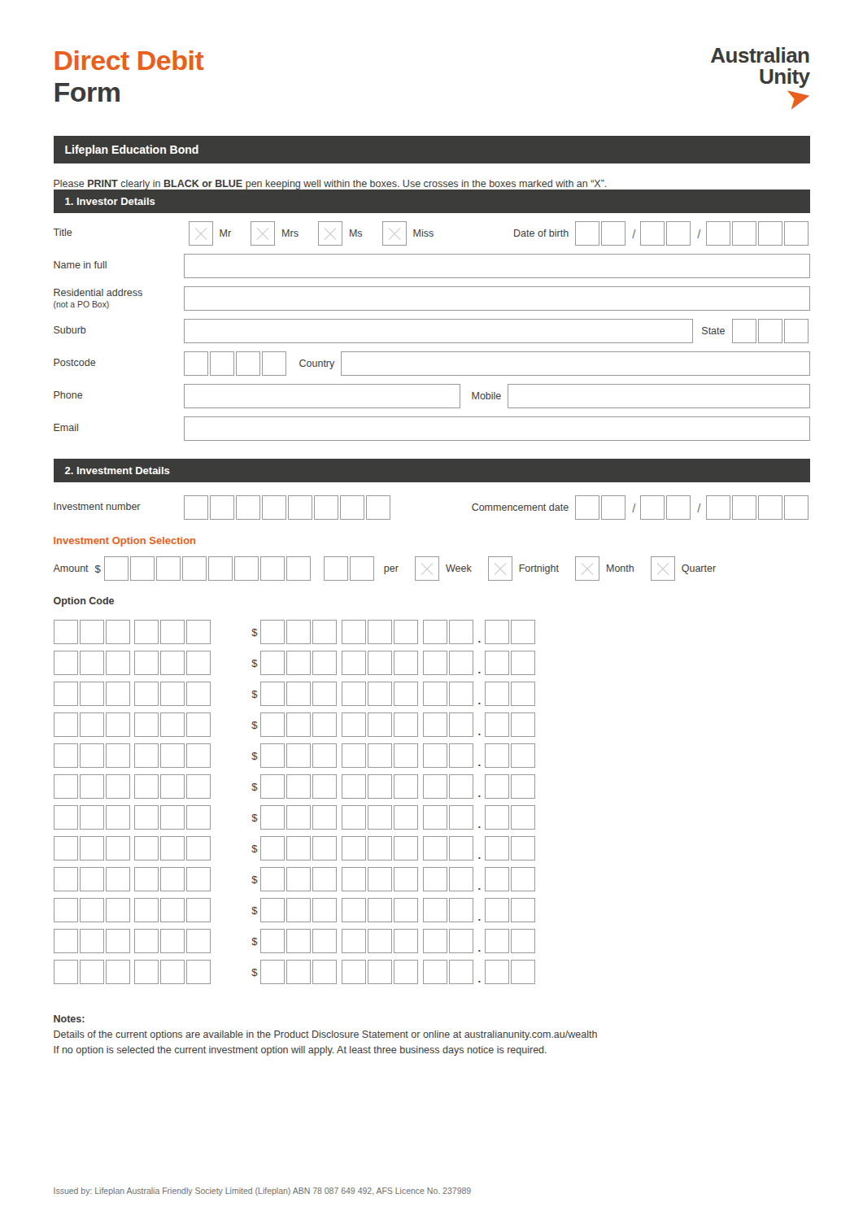Direct Debit
Form
Australian Unity ➤
Lifeplan Education Bond
Please PRINT clearly in BLACK or BLUE pen keeping well within the boxes. Use crosses in the boxes marked with an “X”.
1. Investor Details
Title
Mr
Mrs
Ms
Miss
Date of birth / /
Name in full
Residential address(not a PO Box)
Suburb
State
Postcode
Country
Phone
Mobile
Email
2. Investment Details
Investment number
Commencement date / /
Investment Option Selection
Amount$ per
Week
Fortnight
Month
Quarter
Option Code
| | $ | . |
| | $ | . |
| | $ | . |
| | $ | . |
| | $ | . |
| | $ | . |
| | $ | . |
| | $ | . |
| | $ | . |
| | $ | . |
| | $ | . |
| | $ | . |
Notes:
Details of the current options are available in the Product Disclosure Statement or online at australianunity.com.au/wealth
If no option is selected the current investment option will apply. At least three business days notice is required.
Issued by: Lifeplan Australia Friendly Society Limited (Lifeplan) ABN 78 087 649 492, AFS Licence No. 237989